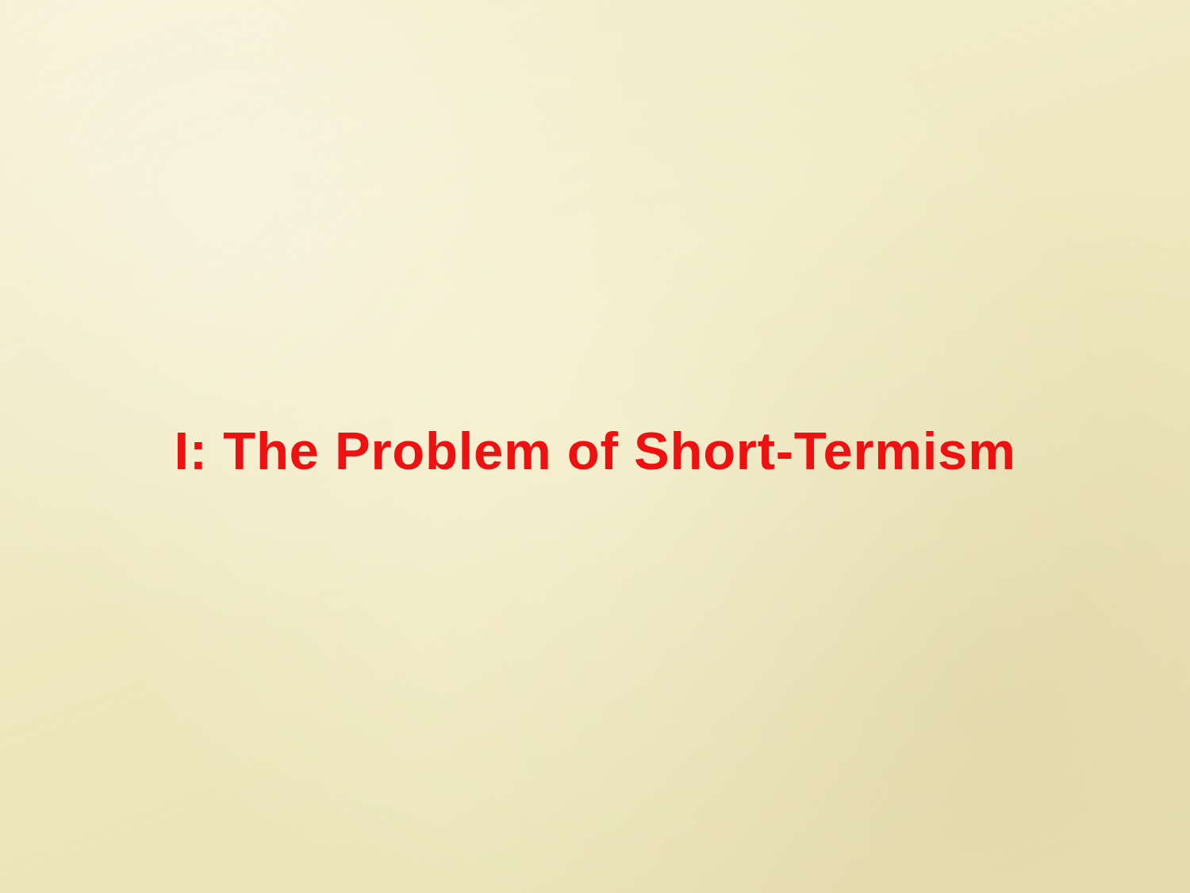I: The Problem of Short-Termism